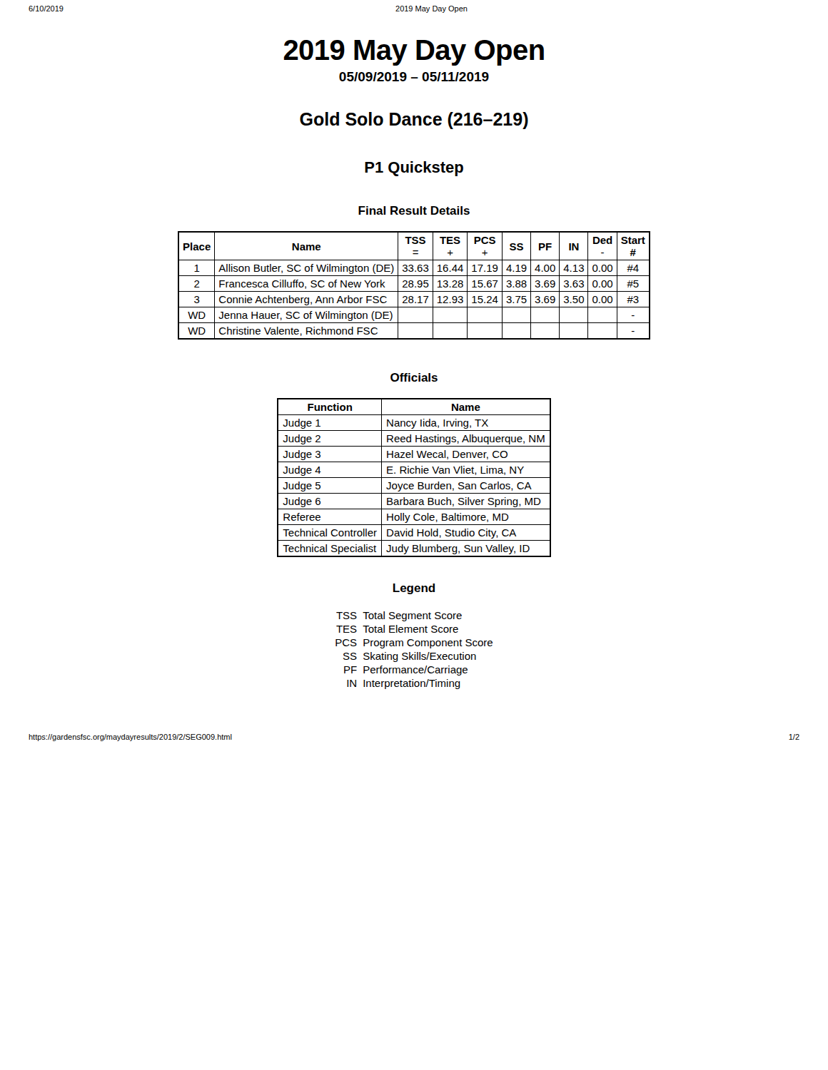6/10/2019
2019 May Day Open
2019 May Day Open
05/09/2019 – 05/11/2019
Gold Solo Dance (216–219)
P1 Quickstep
Final Result Details
| Place | Name | TSS = | TES + | PCS + | SS | PF | IN | Ded - | Start # |
| --- | --- | --- | --- | --- | --- | --- | --- | --- | --- |
| 1 | Allison Butler, SC of Wilmington (DE) | 33.63 | 16.44 | 17.19 | 4.19 | 4.00 | 4.13 | 0.00 | #4 |
| 2 | Francesca Cilluffo, SC of New York | 28.95 | 13.28 | 15.67 | 3.88 | 3.69 | 3.63 | 0.00 | #5 |
| 3 | Connie Achtenberg, Ann Arbor FSC | 28.17 | 12.93 | 15.24 | 3.75 | 3.69 | 3.50 | 0.00 | #3 |
| WD | Jenna Hauer, SC of Wilmington (DE) | | | | | | | | - |
| WD | Christine Valente, Richmond FSC | | | | | | | | - |
Officials
| Function | Name |
| --- | --- |
| Judge 1 | Nancy Iida, Irving, TX |
| Judge 2 | Reed Hastings, Albuquerque, NM |
| Judge 3 | Hazel Wecal, Denver, CO |
| Judge 4 | E. Richie Van Vliet, Lima, NY |
| Judge 5 | Joyce Burden, San Carlos, CA |
| Judge 6 | Barbara Buch, Silver Spring, MD |
| Referee | Holly Cole, Baltimore, MD |
| Technical Controller | David Hold, Studio City, CA |
| Technical Specialist | Judy Blumberg, Sun Valley, ID |
Legend
| TSS | Total Segment Score |
| TES | Total Element Score |
| PCS | Program Component Score |
| SS | Skating Skills/Execution |
| PF | Performance/Carriage |
| IN | Interpretation/Timing |
https://gardensfsc.org/maydayresults/2019/2/SEG009.html
1/2